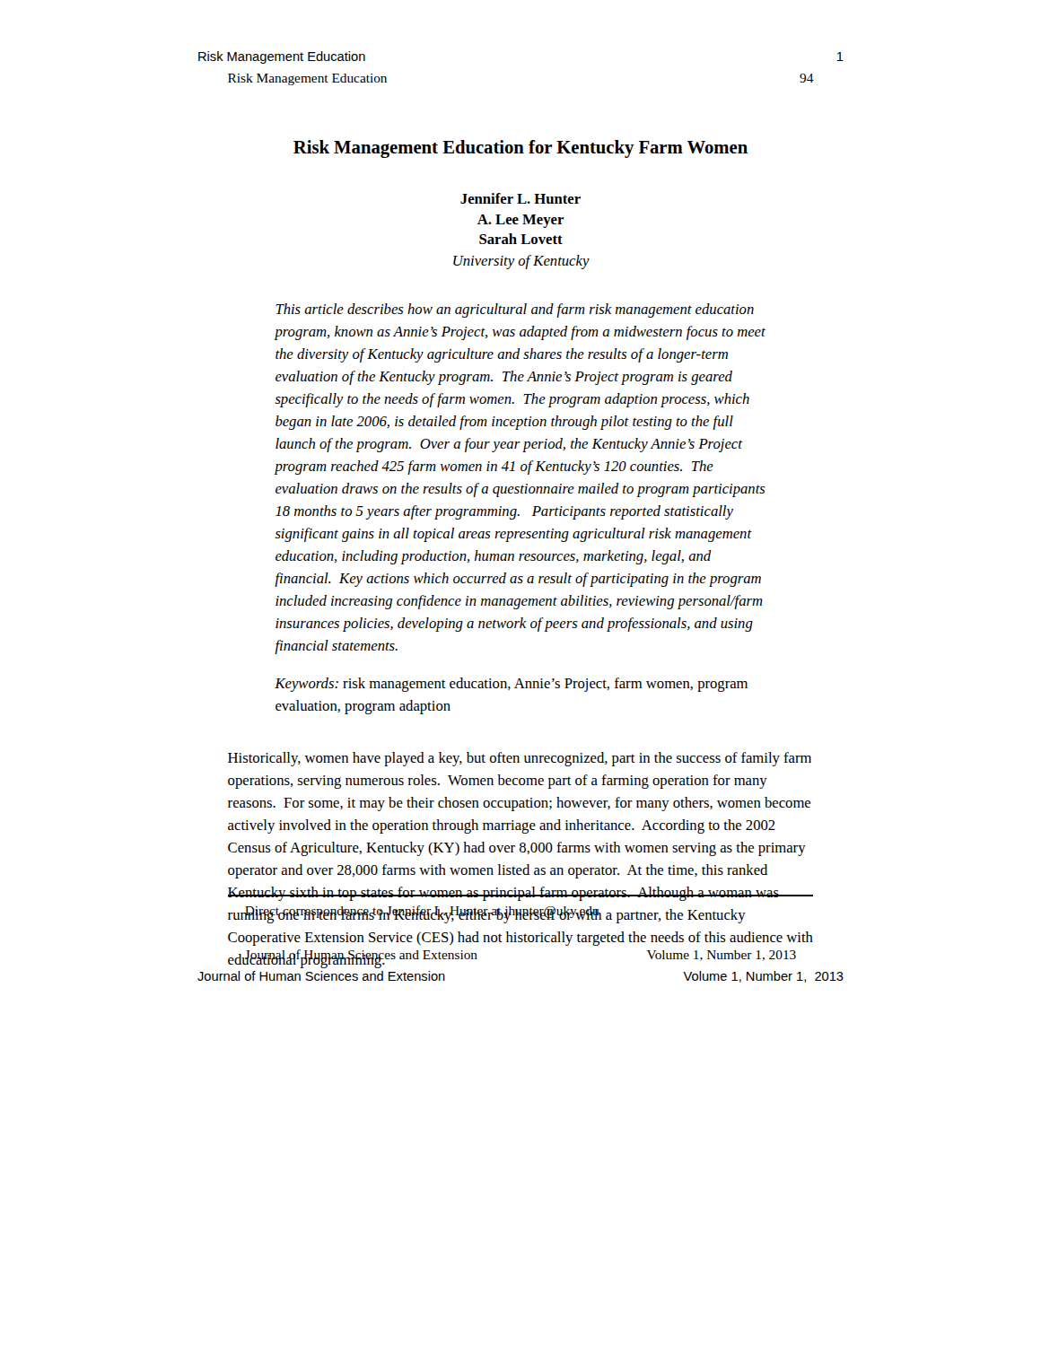Risk Management Education 1
Risk Management Education 94
Risk Management Education for Kentucky Farm Women
Jennifer L. Hunter
A. Lee Meyer
Sarah Lovett
University of Kentucky
This article describes how an agricultural and farm risk management education program, known as Annie’s Project, was adapted from a midwestern focus to meet the diversity of Kentucky agriculture and shares the results of a longer-term evaluation of the Kentucky program. The Annie’s Project program is geared specifically to the needs of farm women. The program adaption process, which began in late 2006, is detailed from inception through pilot testing to the full launch of the program. Over a four year period, the Kentucky Annie’s Project program reached 425 farm women in 41 of Kentucky’s 120 counties. The evaluation draws on the results of a questionnaire mailed to program participants 18 months to 5 years after programming. Participants reported statistically significant gains in all topical areas representing agricultural risk management education, including production, human resources, marketing, legal, and financial. Key actions which occurred as a result of participating in the program included increasing confidence in management abilities, reviewing personal/farm insurances policies, developing a network of peers and professionals, and using financial statements.
Keywords: risk management education, Annie’s Project, farm women, program evaluation, program adaption
Historically, women have played a key, but often unrecognized, part in the success of family farm operations, serving numerous roles. Women become part of a farming operation for many reasons. For some, it may be their chosen occupation; however, for many others, women become actively involved in the operation through marriage and inheritance. According to the 2002 Census of Agriculture, Kentucky (KY) had over 8,000 farms with women serving as the primary operator and over 28,000 farms with women listed as an operator. At the time, this ranked Kentucky sixth in top states for women as principal farm operators. Although a woman was running one in ten farms in Kentucky, either by herself or with a partner, the Kentucky Cooperative Extension Service (CES) had not historically targeted the needs of this audience with educational programming.
Direct correspondence to Jennifer L. Hunter at jhunter@uky.edu
Journal of Human Sciences and Extension Volume 1, Number 1, 2013
Journal of Human Sciences and Extension Volume 1, Number 1, 2013